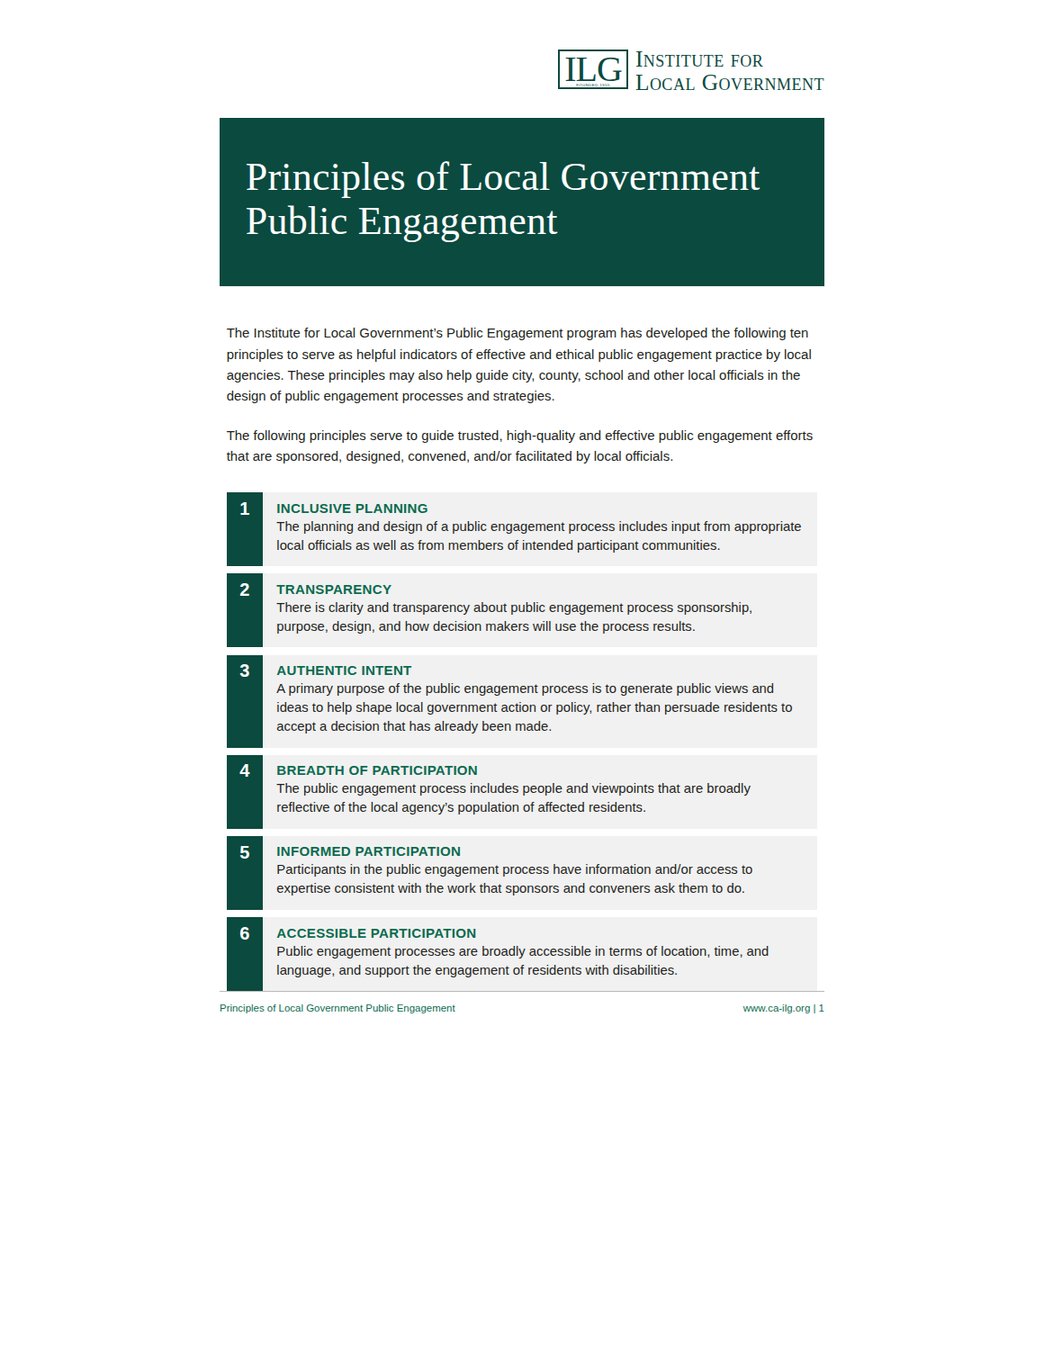ILGFOUNDED 1955
INSTITUTE FOR LOCAL GOVERNMENT
Principles of Local Government
Public Engagement
The Institute for Local Government’s Public Engagement program has developed the following ten principles to serve as helpful indicators of effective and ethical public engagement practice by local agencies. These principles may also help guide city, county, school and other local officials in the design of public engagement processes and strategies.
The following principles serve to guide trusted, high-quality and effective public engagement efforts that are sponsored, designed, convened, and/or facilitated by local officials.
1
INCLUSIVE PLANNING
The planning and design of a public engagement process includes input from appropriate local officials as well as from members of intended participant communities.
2
TRANSPARENCY
There is clarity and transparency about public engagement process sponsorship, purpose, design, and how decision makers will use the process results.
3
AUTHENTIC INTENT
A primary purpose of the public engagement process is to generate public views and ideas to help shape local government action or policy, rather than persuade residents to accept a decision that has already been made.
4
BREADTH OF PARTICIPATION
The public engagement process includes people and viewpoints that are broadly reflective of the local agency’s population of affected residents.
5
INFORMED PARTICIPATION
Participants in the public engagement process have information and/or access to expertise consistent with the work that sponsors and conveners ask them to do.
6
ACCESSIBLE PARTICIPATION
Public engagement processes are broadly accessible in terms of location, time, and language, and support the engagement of residents with disabilities.
Principles of Local Government Public Engagement
www.ca-ilg.org | 1